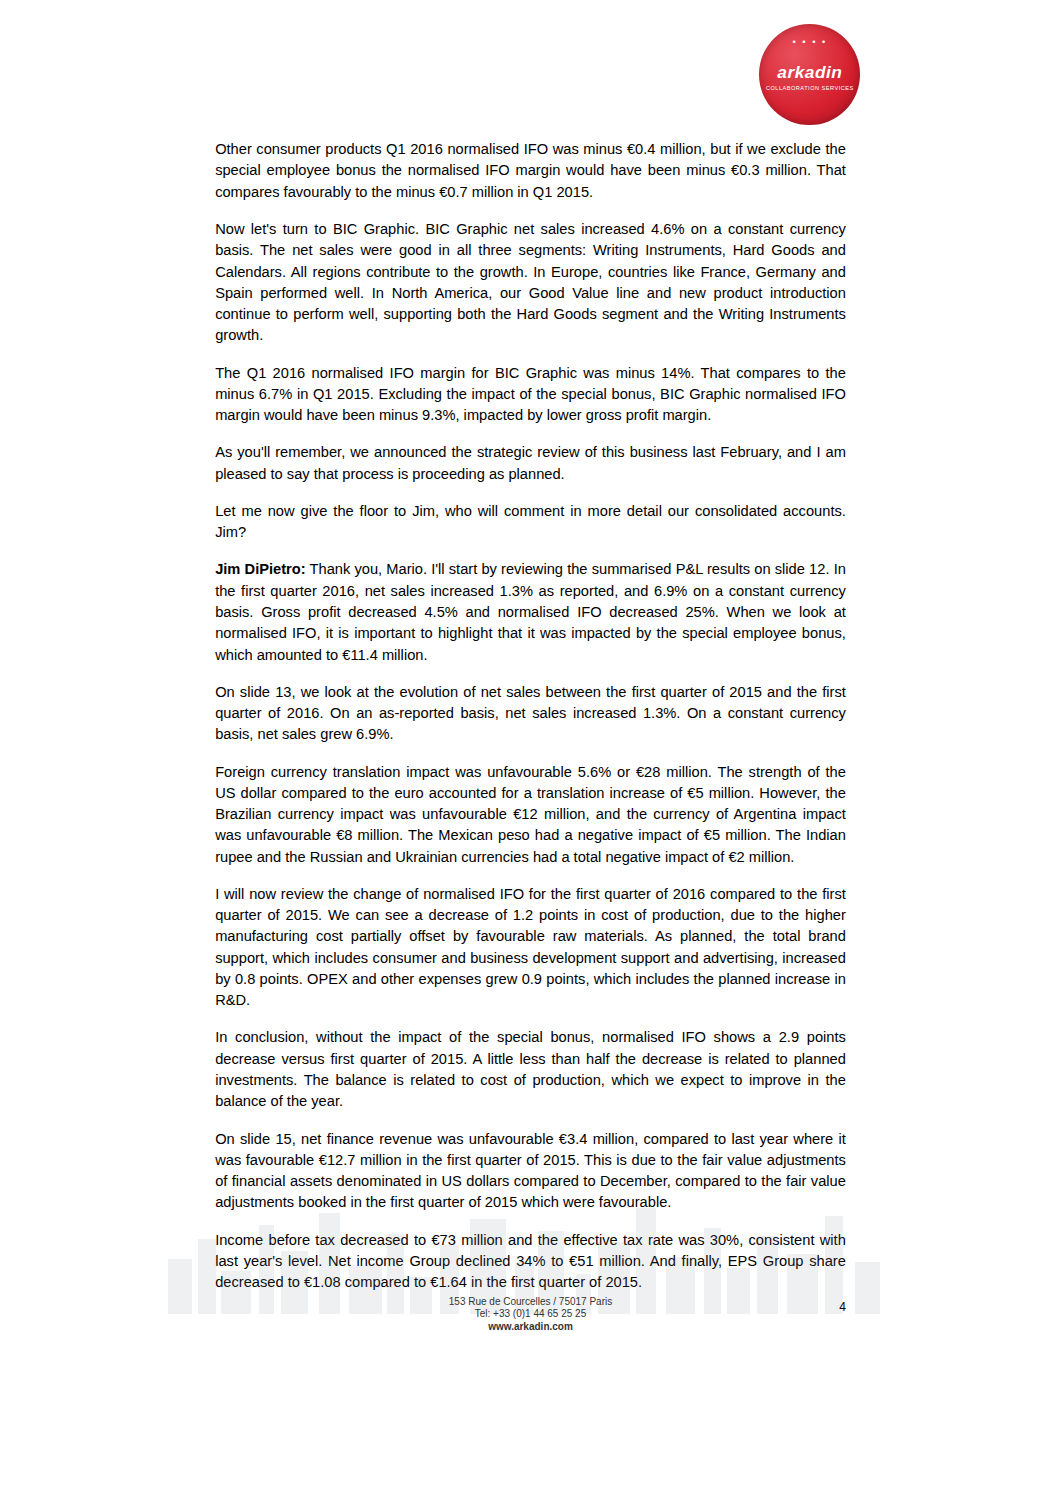• • • •
arkadin
COLLABORATION SERVICES
Other consumer products Q1 2016 normalised IFO was minus €0.4 million, but if we exclude the special employee bonus the normalised IFO margin would have been minus €0.3 million. That compares favourably to the minus €0.7 million in Q1 2015.
Now let's turn to BIC Graphic. BIC Graphic net sales increased 4.6% on a constant currency basis. The net sales were good in all three segments: Writing Instruments, Hard Goods and Calendars. All regions contribute to the growth. In Europe, countries like France, Germany and Spain performed well. In North America, our Good Value line and new product introduction continue to perform well, supporting both the Hard Goods segment and the Writing Instruments growth.
The Q1 2016 normalised IFO margin for BIC Graphic was minus 14%. That compares to the minus 6.7% in Q1 2015. Excluding the impact of the special bonus, BIC Graphic normalised IFO margin would have been minus 9.3%, impacted by lower gross profit margin.
As you'll remember, we announced the strategic review of this business last February, and I am pleased to say that process is proceeding as planned.
Let me now give the floor to Jim, who will comment in more detail our consolidated accounts. Jim?
Jim DiPietro: Thank you, Mario. I'll start by reviewing the summarised P&L results on slide 12. In the first quarter 2016, net sales increased 1.3% as reported, and 6.9% on a constant currency basis. Gross profit decreased 4.5% and normalised IFO decreased 25%. When we look at normalised IFO, it is important to highlight that it was impacted by the special employee bonus, which amounted to €11.4 million.
On slide 13, we look at the evolution of net sales between the first quarter of 2015 and the first quarter of 2016. On an as-reported basis, net sales increased 1.3%. On a constant currency basis, net sales grew 6.9%.
Foreign currency translation impact was unfavourable 5.6% or €28 million. The strength of the US dollar compared to the euro accounted for a translation increase of €5 million. However, the Brazilian currency impact was unfavourable €12 million, and the currency of Argentina impact was unfavourable €8 million. The Mexican peso had a negative impact of €5 million. The Indian rupee and the Russian and Ukrainian currencies had a total negative impact of €2 million.
I will now review the change of normalised IFO for the first quarter of 2016 compared to the first quarter of 2015. We can see a decrease of 1.2 points in cost of production, due to the higher manufacturing cost partially offset by favourable raw materials. As planned, the total brand support, which includes consumer and business development support and advertising, increased by 0.8 points. OPEX and other expenses grew 0.9 points, which includes the planned increase in R&D.
In conclusion, without the impact of the special bonus, normalised IFO shows a 2.9 points decrease versus first quarter of 2015. A little less than half the decrease is related to planned investments. The balance is related to cost of production, which we expect to improve in the balance of the year.
On slide 15, net finance revenue was unfavourable €3.4 million, compared to last year where it was favourable €12.7 million in the first quarter of 2015. This is due to the fair value adjustments of financial assets denominated in US dollars compared to December, compared to the fair value adjustments booked in the first quarter of 2015 which were favourable.
Income before tax decreased to €73 million and the effective tax rate was 30%, consistent with last year's level. Net income Group declined 34% to €51 million. And finally, EPS Group share decreased to €1.08 compared to €1.64 in the first quarter of 2015.
153 Rue de Courcelles / 75017 Paris
Tel: +33 (0)1 44 65 25 25
www.arkadin.com
4